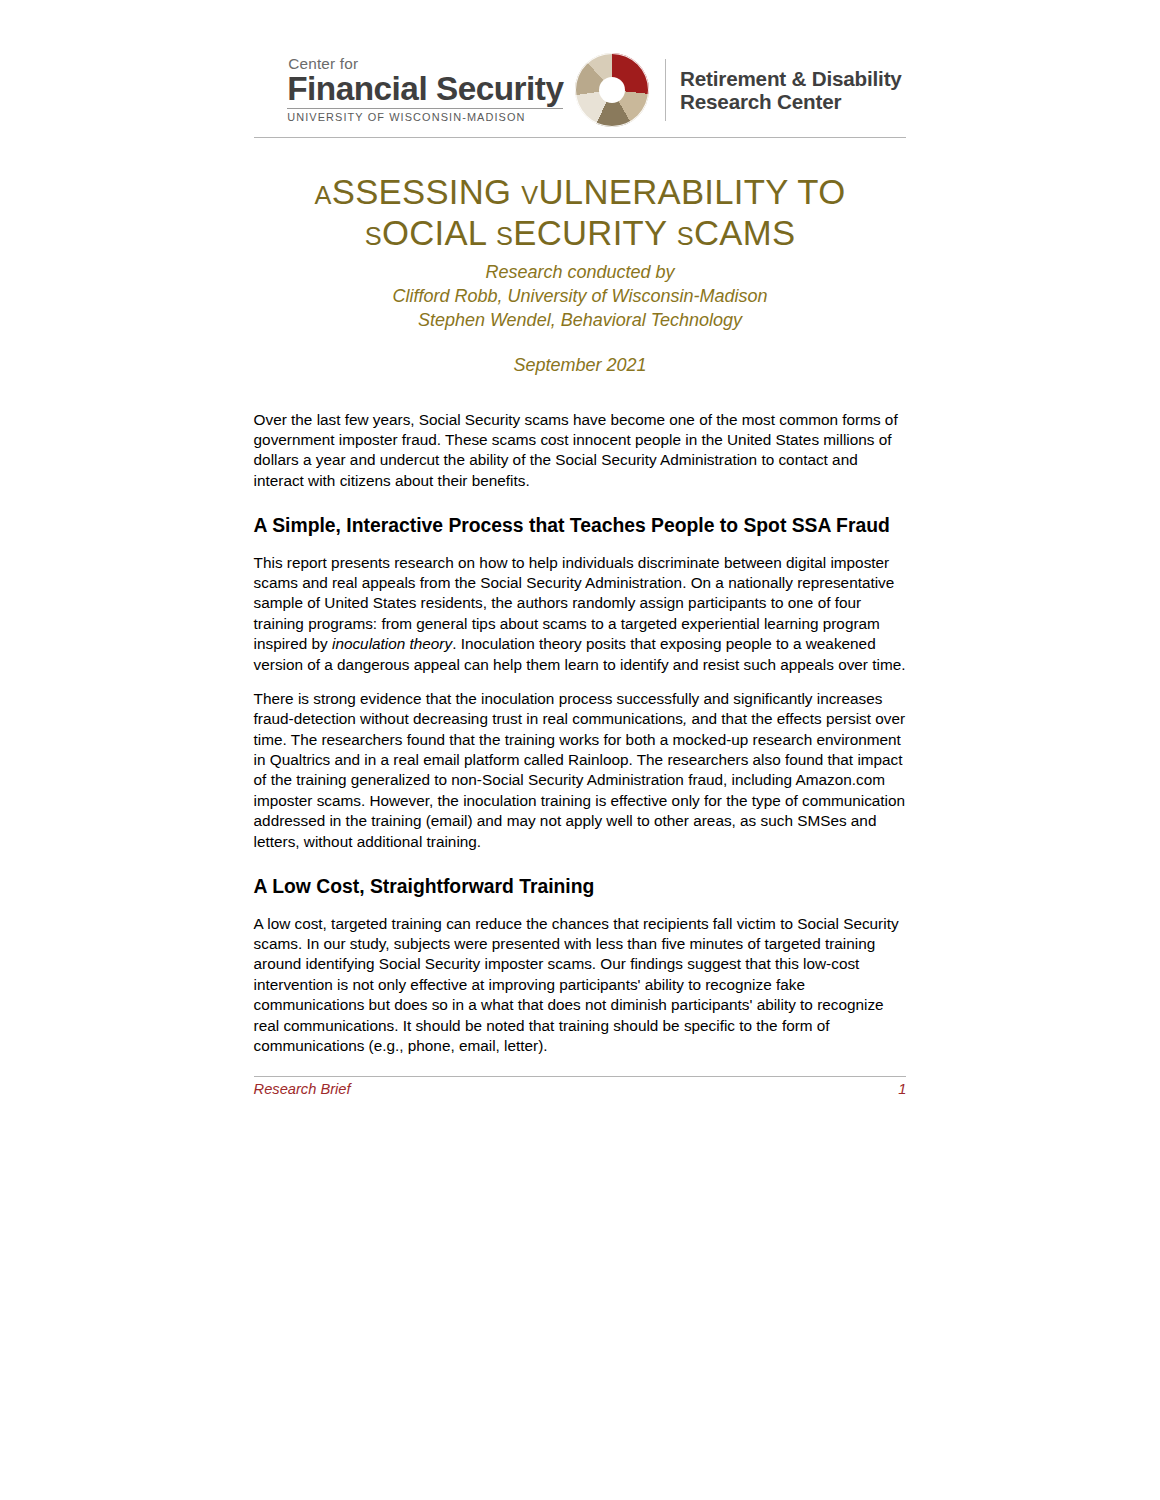Center for
Financial Security
UNIVERSITY OF WISCONSIN-MADISON
Retirement & Disability
Research Center
ASSESSING VULNERABILITY TO
SOCIAL SECURITY SCAMS
Research conducted by
Clifford Robb, University of Wisconsin-Madison
Stephen Wendel, Behavioral Technology
September 2021
Over the last few years, Social Security scams have become one of the most common forms of government imposter fraud. These scams cost innocent people in the United States millions of dollars a year and undercut the ability of the Social Security Administration to contact and interact with citizens about their benefits.
A Simple, Interactive Process that Teaches People to Spot SSA Fraud
This report presents research on how to help individuals discriminate between digital imposter scams and real appeals from the Social Security Administration. On a nationally representative sample of United States residents, the authors randomly assign participants to one of four training programs: from general tips about scams to a targeted experiential learning program inspired by inoculation theory. Inoculation theory posits that exposing people to a weakened version of a dangerous appeal can help them learn to identify and resist such appeals over time.
There is strong evidence that the inoculation process successfully and significantly increases fraud-detection without decreasing trust in real communications, and that the effects persist over time. The researchers found that the training works for both a mocked-up research environment in Qualtrics and in a real email platform called Rainloop. The researchers also found that impact of the training generalized to non-Social Security Administration fraud, including Amazon.com imposter scams. However, the inoculation training is effective only for the type of communication addressed in the training (email) and may not apply well to other areas, as such SMSes and letters, without additional training.
A Low Cost, Straightforward Training
A low cost, targeted training can reduce the chances that recipients fall victim to Social Security scams. In our study, subjects were presented with less than five minutes of targeted training around identifying Social Security imposter scams. Our findings suggest that this low-cost intervention is not only effective at improving participants' ability to recognize fake communications but does so in a what that does not diminish participants' ability to recognize real communications. It should be noted that training should be specific to the form of communications (e.g., phone, email, letter).
Research Brief 1